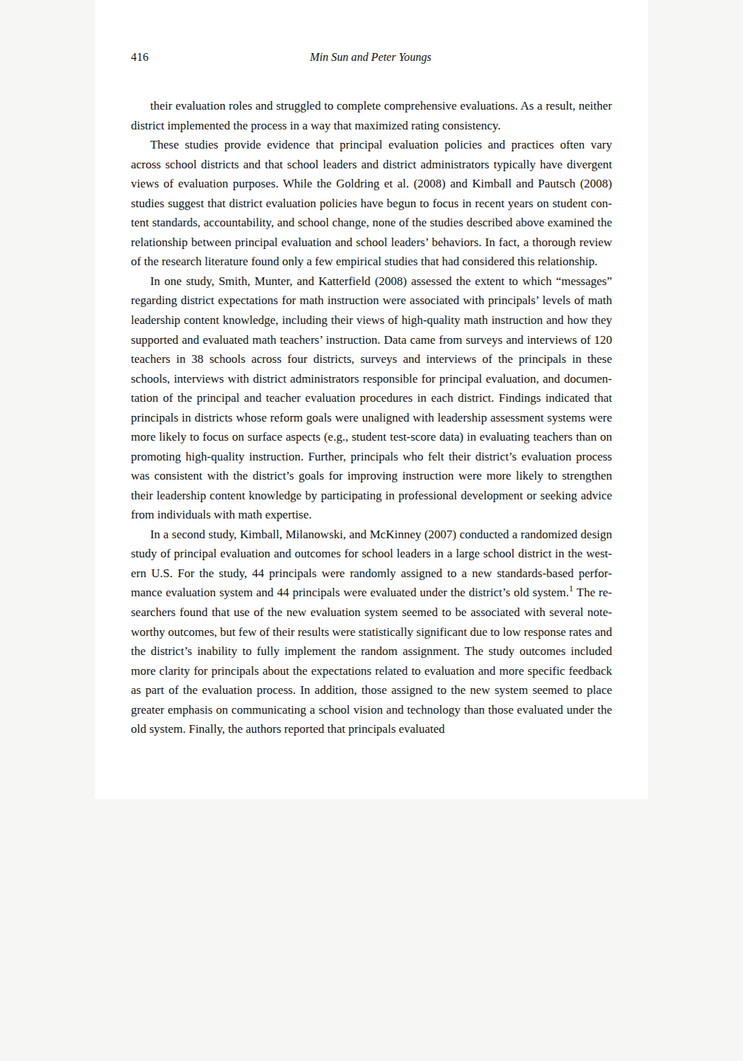416 Min Sun and Peter Youngs
their evaluation roles and struggled to complete comprehensive evaluations. As a result, neither district implemented the process in a way that maximized rating consistency.
These studies provide evidence that principal evaluation policies and practices often vary across school districts and that school leaders and district administrators typically have divergent views of evaluation purposes. While the Goldring et al. (2008) and Kimball and Pautsch (2008) studies suggest that district evaluation policies have begun to focus in recent years on student content standards, accountability, and school change, none of the studies described above examined the relationship between principal evaluation and school leaders’ behaviors. In fact, a thorough review of the research literature found only a few empirical studies that had considered this relationship.
In one study, Smith, Munter, and Katterfield (2008) assessed the extent to which “messages” regarding district expectations for math instruction were associated with principals’ levels of math leadership content knowledge, including their views of high-quality math instruction and how they supported and evaluated math teachers’ instruction. Data came from surveys and interviews of 120 teachers in 38 schools across four districts, surveys and interviews of the principals in these schools, interviews with district administrators responsible for principal evaluation, and documentation of the principal and teacher evaluation procedures in each district. Findings indicated that principals in districts whose reform goals were unaligned with leadership assessment systems were more likely to focus on surface aspects (e.g., student test-score data) in evaluating teachers than on promoting high-quality instruction. Further, principals who felt their district’s evaluation process was consistent with the district’s goals for improving instruction were more likely to strengthen their leadership content knowledge by participating in professional development or seeking advice from individuals with math expertise.
In a second study, Kimball, Milanowski, and McKinney (2007) conducted a randomized design study of principal evaluation and outcomes for school leaders in a large school district in the western U.S. For the study, 44 principals were randomly assigned to a new standards-based performance evaluation system and 44 principals were evaluated under the district’s old system.1 The researchers found that use of the new evaluation system seemed to be associated with several noteworthy outcomes, but few of their results were statistically significant due to low response rates and the district’s inability to fully implement the random assignment. The study outcomes included more clarity for principals about the expectations related to evaluation and more specific feedback as part of the evaluation process. In addition, those assigned to the new system seemed to place greater emphasis on communicating a school vision and technology than those evaluated under the old system. Finally, the authors reported that principals evaluated